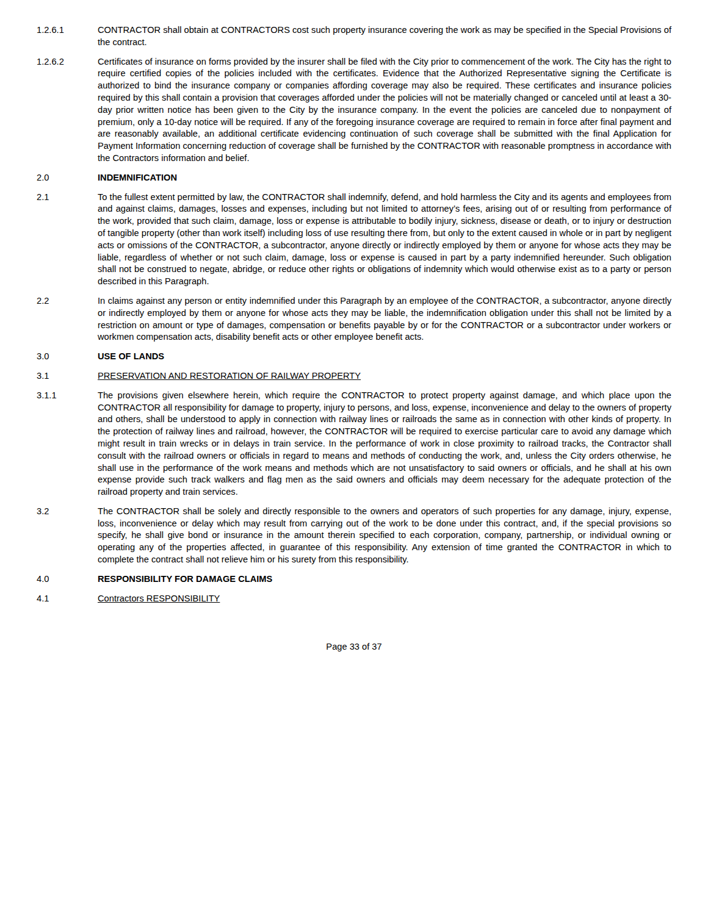1.2.6.1
CONTRACTOR shall obtain at CONTRACTORS cost such property insurance covering the work as may be specified in the Special Provisions of the contract.
1.2.6.2
Certificates of insurance on forms provided by the insurer shall be filed with the City prior to commencement of the work. The City has the right to require certified copies of the policies included with the certificates. Evidence that the Authorized Representative signing the Certificate is authorized to bind the insurance company or companies affording coverage may also be required. These certificates and insurance policies required by this shall contain a provision that coverages afforded under the policies will not be materially changed or canceled until at least a 30-day prior written notice has been given to the City by the insurance company. In the event the policies are canceled due to nonpayment of premium, only a 10-day notice will be required. If any of the foregoing insurance coverage are required to remain in force after final payment and are reasonably available, an additional certificate evidencing continuation of such coverage shall be submitted with the final Application for Payment Information concerning reduction of coverage shall be furnished by the CONTRACTOR with reasonable promptness in accordance with the Contractors information and belief.
2.0
INDEMNIFICATION
2.1
To the fullest extent permitted by law, the CONTRACTOR shall indemnify, defend, and hold harmless the City and its agents and employees from and against claims, damages, losses and expenses, including but not limited to attorney’s fees, arising out of or resulting from performance of the work, provided that such claim, damage, loss or expense is attributable to bodily injury, sickness, disease or death, or to injury or destruction of tangible property (other than work itself) including loss of use resulting there from, but only to the extent caused in whole or in part by negligent acts or omissions of the CONTRACTOR, a subcontractor, anyone directly or indirectly employed by them or anyone for whose acts they may be liable, regardless of whether or not such claim, damage, loss or expense is caused in part by a party indemnified hereunder. Such obligation shall not be construed to negate, abridge, or reduce other rights or obligations of indemnity which would otherwise exist as to a party or person described in this Paragraph.
2.2
In claims against any person or entity indemnified under this Paragraph by an employee of the CONTRACTOR, a subcontractor, anyone directly or indirectly employed by them or anyone for whose acts they may be liable, the indemnification obligation under this shall not be limited by a restriction on amount or type of damages, compensation or benefits payable by or for the CONTRACTOR or a subcontractor under workers or workmen compensation acts, disability benefit acts or other employee benefit acts.
3.0
USE OF LANDS
3.1
PRESERVATION AND RESTORATION OF RAILWAY PROPERTY
3.1.1
The provisions given elsewhere herein, which require the CONTRACTOR to protect property against damage, and which place upon the CONTRACTOR all responsibility for damage to property, injury to persons, and loss, expense, inconvenience and delay to the owners of property and others, shall be understood to apply in connection with railway lines or railroads the same as in connection with other kinds of property. In the protection of railway lines and railroad, however, the CONTRACTOR will be required to exercise particular care to avoid any damage which might result in train wrecks or in delays in train service. In the performance of work in close proximity to railroad tracks, the Contractor shall consult with the railroad owners or officials in regard to means and methods of conducting the work, and, unless the City orders otherwise, he shall use in the performance of the work means and methods which are not unsatisfactory to said owners or officials, and he shall at his own expense provide such track walkers and flag men as the said owners and officials may deem necessary for the adequate protection of the railroad property and train services.
3.2
The CONTRACTOR shall be solely and directly responsible to the owners and operators of such properties for any damage, injury, expense, loss, inconvenience or delay which may result from carrying out of the work to be done under this contract, and, if the special provisions so specify, he shall give bond or insurance in the amount therein specified to each corporation, company, partnership, or individual owning or operating any of the properties affected, in guarantee of this responsibility. Any extension of time granted the CONTRACTOR in which to complete the contract shall not relieve him or his surety from this responsibility.
4.0
RESPONSIBILITY FOR DAMAGE CLAIMS
4.1
Contractors RESPONSIBILITY
Page 33 of 37